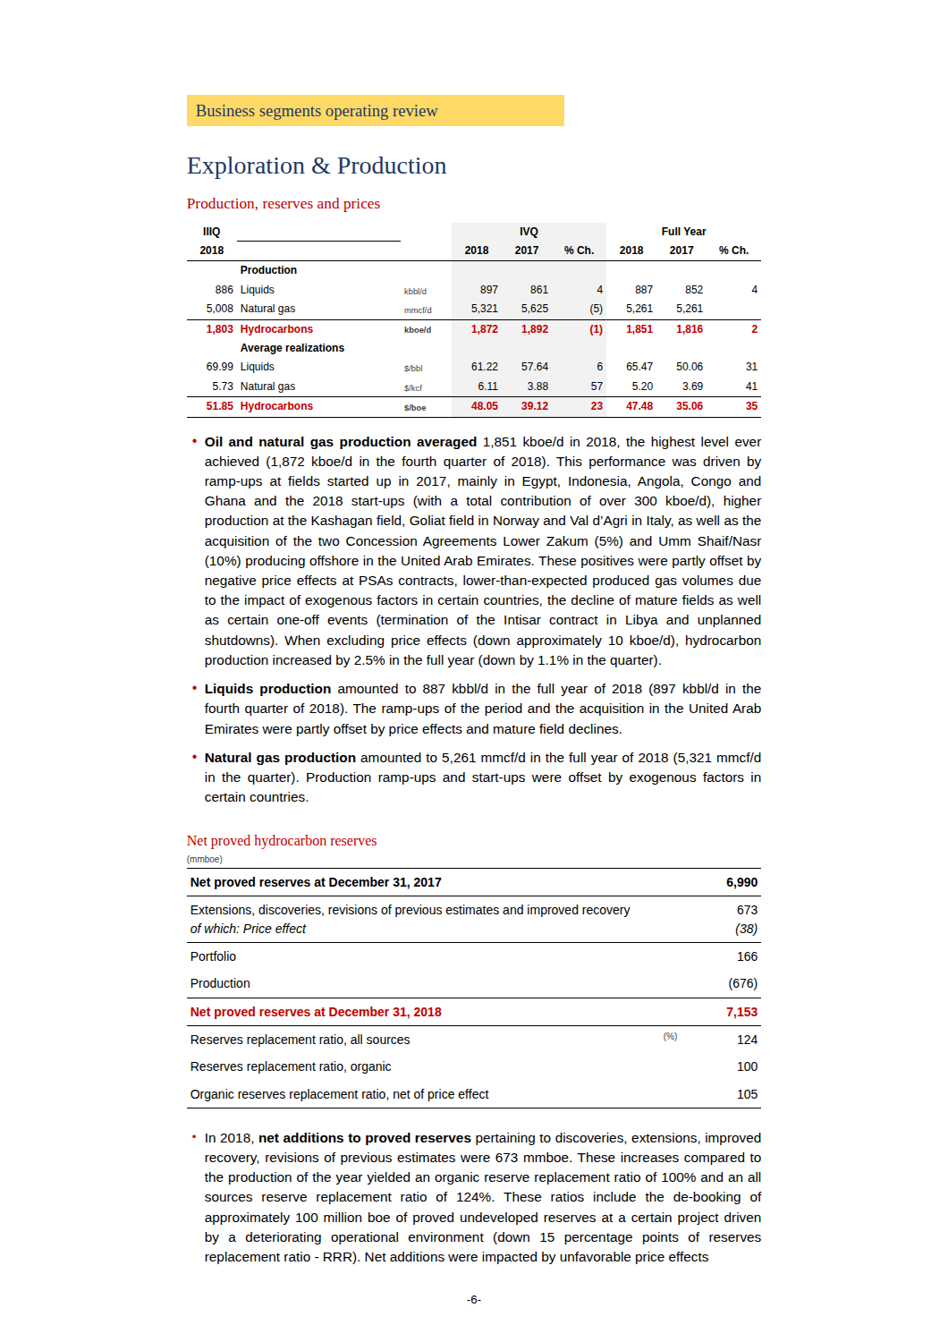Business segments operating review
Exploration & Production
Production, reserves and prices
| IIIQ | | | IVQ | Full Year |
| --- | --- | --- | --- | --- |
| 2018 | | | 2018 | 2017 | % Ch. | 2018 | 2017 | % Ch. |
| | Production | | | | | | | |
| 886 | Liquids | kbbl/d | 897 | 861 | 4 | 887 | 852 | 4 |
| 5,008 | Natural gas | mmcf/d | 5,321 | 5,625 | (5) | 5,261 | 5,261 | |
| 1,803 | Hydrocarbons | kboe/d | 1,872 | 1,892 | (1) | 1,851 | 1,816 | 2 |
| | Average realizations | | | | | | | |
| 69.99 | Liquids | $/bbl | 61.22 | 57.64 | 6 | 65.47 | 50.06 | 31 |
| 5.73 | Natural gas | $/kcf | 6.11 | 3.88 | 57 | 5.20 | 3.69 | 41 |
| 51.85 | Hydrocarbons | $/boe | 48.05 | 39.12 | 23 | 47.48 | 35.06 | 35 |
Oil and natural gas production averaged 1,851 kboe/d in 2018, the highest level ever achieved (1,872 kboe/d in the fourth quarter of 2018). This performance was driven by ramp-ups at fields started up in 2017, mainly in Egypt, Indonesia, Angola, Congo and Ghana and the 2018 start-ups (with a total contribution of over 300 kboe/d), higher production at the Kashagan field, Goliat field in Norway and Val d’Agri in Italy, as well as the acquisition of the two Concession Agreements Lower Zakum (5%) and Umm Shaif/Nasr (10%) producing offshore in the United Arab Emirates. These positives were partly offset by negative price effects at PSAs contracts, lower-than-expected produced gas volumes due to the impact of exogenous factors in certain countries, the decline of mature fields as well as certain one-off events (termination of the Intisar contract in Libya and unplanned shutdowns). When excluding price effects (down approximately 10 kboe/d), hydrocarbon production increased by 2.5% in the full year (down by 1.1% in the quarter).
Liquids production amounted to 887 kbbl/d in the full year of 2018 (897 kbbl/d in the fourth quarter of 2018). The ramp-ups of the period and the acquisition in the United Arab Emirates were partly offset by price effects and mature field declines.
Natural gas production amounted to 5,261 mmcf/d in the full year of 2018 (5,321 mmcf/d in the quarter). Production ramp-ups and start-ups were offset by exogenous factors in certain countries.
Net proved hydrocarbon reserves
(mmboe)
| Net proved reserves at December 31, 2017 | | 6,990 |
| Extensions, discoveries, revisions of previous estimates and improved recovery of which: Price effect | | 673 (38) |
| Portfolio | | 166 |
| Production | | (676) |
| Net proved reserves at December 31, 2018 | | 7,153 |
| Reserves replacement ratio, all sources | (%) | 124 |
| Reserves replacement ratio, organic | | 100 |
| Organic reserves replacement ratio, net of price effect | | 105 |
In 2018, net additions to proved reserves pertaining to discoveries, extensions, improved recovery, revisions of previous estimates were 673 mmboe. These increases compared to the production of the year yielded an organic reserve replacement ratio of 100% and an all sources reserve replacement ratio of 124%. These ratios include the de-booking of approximately 100 million boe of proved undeveloped reserves at a certain project driven by a deteriorating operational environment (down 15 percentage points of reserves replacement ratio - RRR). Net additions were impacted by unfavorable price effects
-6-